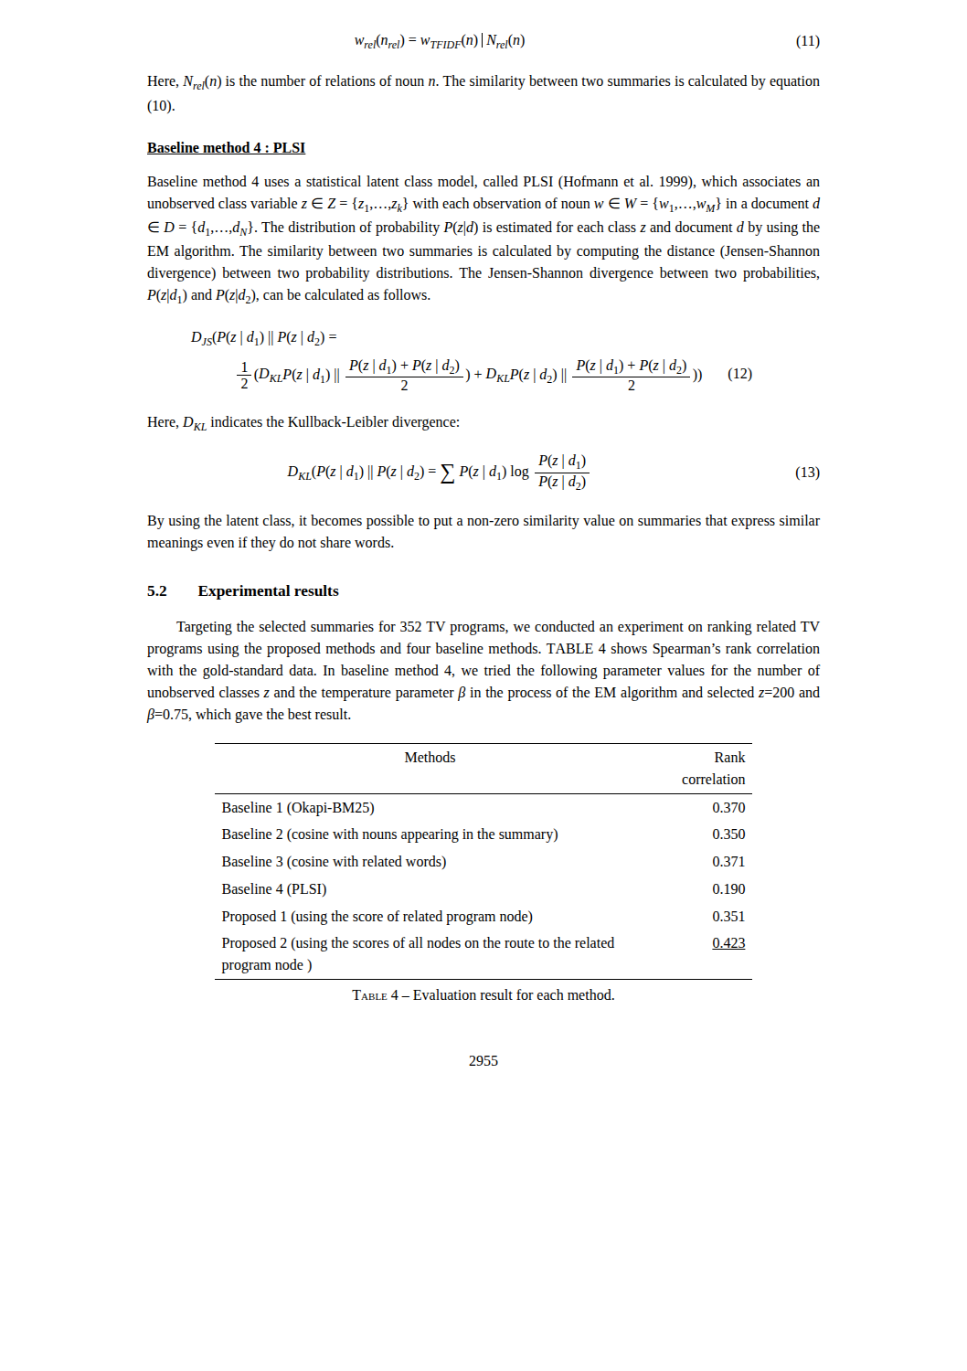wrel(nrel) = wTFIDF(n) Nrel(n)
(11)
Here, Nrel(n) is the number of relations of noun n. The similarity between two summaries is calculated by equation (10).
Baseline method 4 : PLSI
Baseline method 4 uses a statistical latent class model, called PLSI (Hofmann et al. 1999), which associates an unobserved class variable z ∈ Z = {z1,…,zk} with each observation of noun w ∈ W = {w1,…,wM} in a document d ∈ D = {d1,…,dN}. The distribution of probability P(z|d) is estimated for each class z and document d by using the EM algorithm. The similarity between two summaries is calculated by computing the distance (Jensen-Shannon divergence) between two probability distributions. The Jensen-Shannon divergence between two probabilities, P(z|d1) and P(z|d2), can be calculated as follows.
DJS(P(z | d1) || P(z | d2) =
12(DKL P(z | d1) || P(z | d1) + P(z | d2) 2) + DKL P(z | d2) || P(z | d1) + P(z | d2) 2)) (12)
Here, DKL indicates the Kullback-Leibler divergence:
DKL(P(z | d1) || P(z | d2) = ∑ P(z | d1) log P(z | d1) P(z | d2)
(13)
By using the latent class, it becomes possible to put a non-zero similarity value on summaries that express similar meanings even if they do not share words.
5.2 Experimental results
Targeting the selected summaries for 352 TV programs, we conducted an experiment on ranking related TV programs using the proposed methods and four baseline methods. TABLE 4 shows Spearman’s rank correlation with the gold-standard data. In baseline method 4, we tried the following parameter values for the number of unobserved classes z and the temperature parameter β in the process of the EM algorithm and selected z=200 and β=0.75, which gave the best result.
| Methods | Rank correlation |
| --- | --- |
| Baseline 1 (Okapi-BM25) | 0.370 |
| Baseline 2 (cosine with nouns appearing in the summary) | 0.350 |
| Baseline 3 (cosine with related words) | 0.371 |
| Baseline 4 (PLSI) | 0.190 |
| Proposed 1 (using the score of related program node) | 0.351 |
| Proposed 2 (using the scores of all nodes on the route to the related program node ) | 0.423 |
Table 4 – Evaluation result for each method.
2955